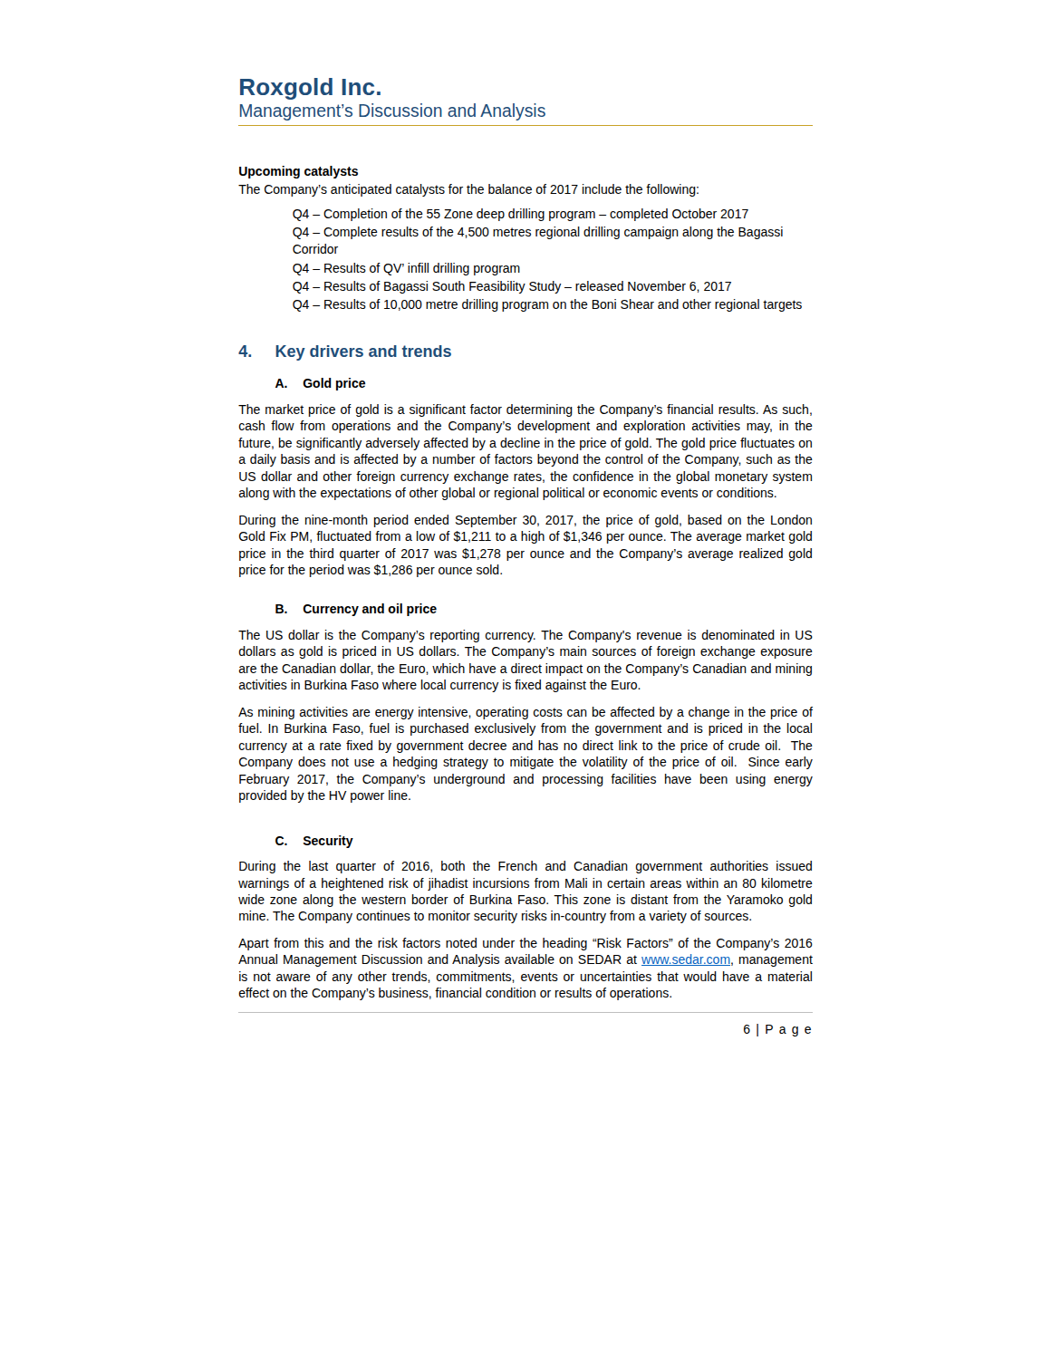Roxgold Inc.
Management’s Discussion and Analysis
Upcoming catalysts
The Company’s anticipated catalysts for the balance of 2017 include the following:
Q4 – Completion of the 55 Zone deep drilling program – completed October 2017
Q4 – Complete results of the 4,500 metres regional drilling campaign along the Bagassi Corridor
Q4 – Results of QV’ infill drilling program
Q4 – Results of Bagassi South Feasibility Study – released November 6, 2017
Q4 – Results of 10,000 metre drilling program on the Boni Shear and other regional targets
4. Key drivers and trends
A. Gold price
The market price of gold is a significant factor determining the Company’s financial results. As such, cash flow from operations and the Company’s development and exploration activities may, in the future, be significantly adversely affected by a decline in the price of gold. The gold price fluctuates on a daily basis and is affected by a number of factors beyond the control of the Company, such as the US dollar and other foreign currency exchange rates, the confidence in the global monetary system along with the expectations of other global or regional political or economic events or conditions.
During the nine-month period ended September 30, 2017, the price of gold, based on the London Gold Fix PM, fluctuated from a low of $1,211 to a high of $1,346 per ounce. The average market gold price in the third quarter of 2017 was $1,278 per ounce and the Company’s average realized gold price for the period was $1,286 per ounce sold.
B. Currency and oil price
The US dollar is the Company’s reporting currency. The Company's revenue is denominated in US dollars as gold is priced in US dollars. The Company’s main sources of foreign exchange exposure are the Canadian dollar, the Euro, which have a direct impact on the Company’s Canadian and mining activities in Burkina Faso where local currency is fixed against the Euro.
As mining activities are energy intensive, operating costs can be affected by a change in the price of fuel. In Burkina Faso, fuel is purchased exclusively from the government and is priced in the local currency at a rate fixed by government decree and has no direct link to the price of crude oil. The Company does not use a hedging strategy to mitigate the volatility of the price of oil. Since early February 2017, the Company’s underground and processing facilities have been using energy provided by the HV power line.
C. Security
During the last quarter of 2016, both the French and Canadian government authorities issued warnings of a heightened risk of jihadist incursions from Mali in certain areas within an 80 kilometre wide zone along the western border of Burkina Faso. This zone is distant from the Yaramoko gold mine. The Company continues to monitor security risks in-country from a variety of sources.
Apart from this and the risk factors noted under the heading “Risk Factors” of the Company’s 2016 Annual Management Discussion and Analysis available on SEDAR at www.sedar.com, management is not aware of any other trends, commitments, events or uncertainties that would have a material effect on the Company’s business, financial condition or results of operations.
6 | P a g e